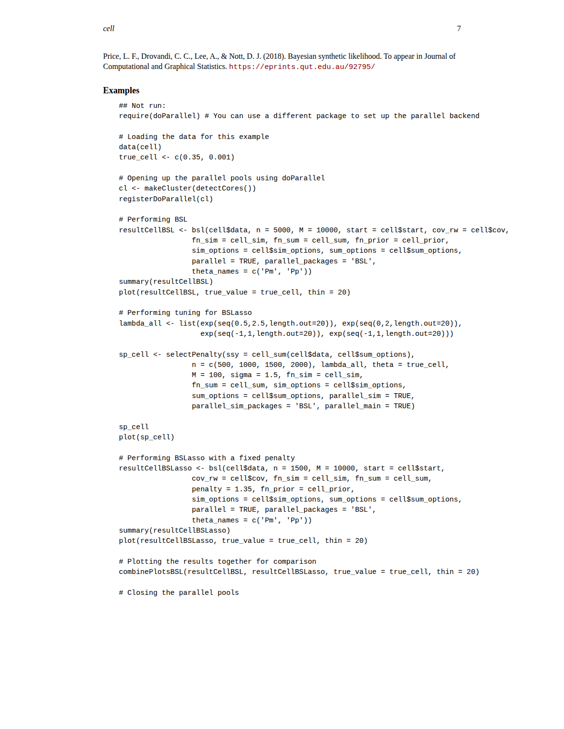cell 7
Price, L. F., Drovandi, C. C., Lee, A., & Nott, D. J. (2018). Bayesian synthetic likelihood. To appear in Journal of Computational and Graphical Statistics. https://eprints.qut.edu.au/92795/
Examples
## Not run: 
require(doParallel) # You can use a different package to set up the parallel backend

# Loading the data for this example
data(cell)
true_cell <- c(0.35, 0.001)

# Opening up the parallel pools using doParallel
cl <- makeCluster(detectCores())
registerDoParallel(cl)

# Performing BSL
resultCellBSL <- bsl(cell$data, n = 5000, M = 10000, start = cell$start, cov_rw = cell$cov,
                 fn_sim = cell_sim, fn_sum = cell_sum, fn_prior = cell_prior,
                 sim_options = cell$sim_options, sum_options = cell$sum_options,
                 parallel = TRUE, parallel_packages = 'BSL',
                 theta_names = c('Pm', 'Pp'))
summary(resultCellBSL)
plot(resultCellBSL, true_value = true_cell, thin = 20)

# Performing tuning for BSLasso
lambda_all <- list(exp(seq(0.5,2.5,length.out=20)), exp(seq(0,2,length.out=20)),
                   exp(seq(-1,1,length.out=20)), exp(seq(-1,1,length.out=20)))

sp_cell <- selectPenalty(ssy = cell_sum(cell$data, cell$sum_options),
                 n = c(500, 1000, 1500, 2000), lambda_all, theta = true_cell,
                 M = 100, sigma = 1.5, fn_sim = cell_sim,
                 fn_sum = cell_sum, sim_options = cell$sim_options,
                 sum_options = cell$sum_options, parallel_sim = TRUE,
                 parallel_sim_packages = 'BSL', parallel_main = TRUE)

sp_cell
plot(sp_cell)

# Performing BSLasso with a fixed penalty
resultCellBSLasso <- bsl(cell$data, n = 1500, M = 10000, start = cell$start,
                 cov_rw = cell$cov, fn_sim = cell_sim, fn_sum = cell_sum,
                 penalty = 1.35, fn_prior = cell_prior,
                 sim_options = cell$sim_options, sum_options = cell$sum_options,
                 parallel = TRUE, parallel_packages = 'BSL',
                 theta_names = c('Pm', 'Pp'))
summary(resultCellBSLasso)
plot(resultCellBSLasso, true_value = true_cell, thin = 20)

# Plotting the results together for comparison
combinePlotsBSL(resultCellBSL, resultCellBSLasso, true_value = true_cell, thin = 20)

# Closing the parallel pools